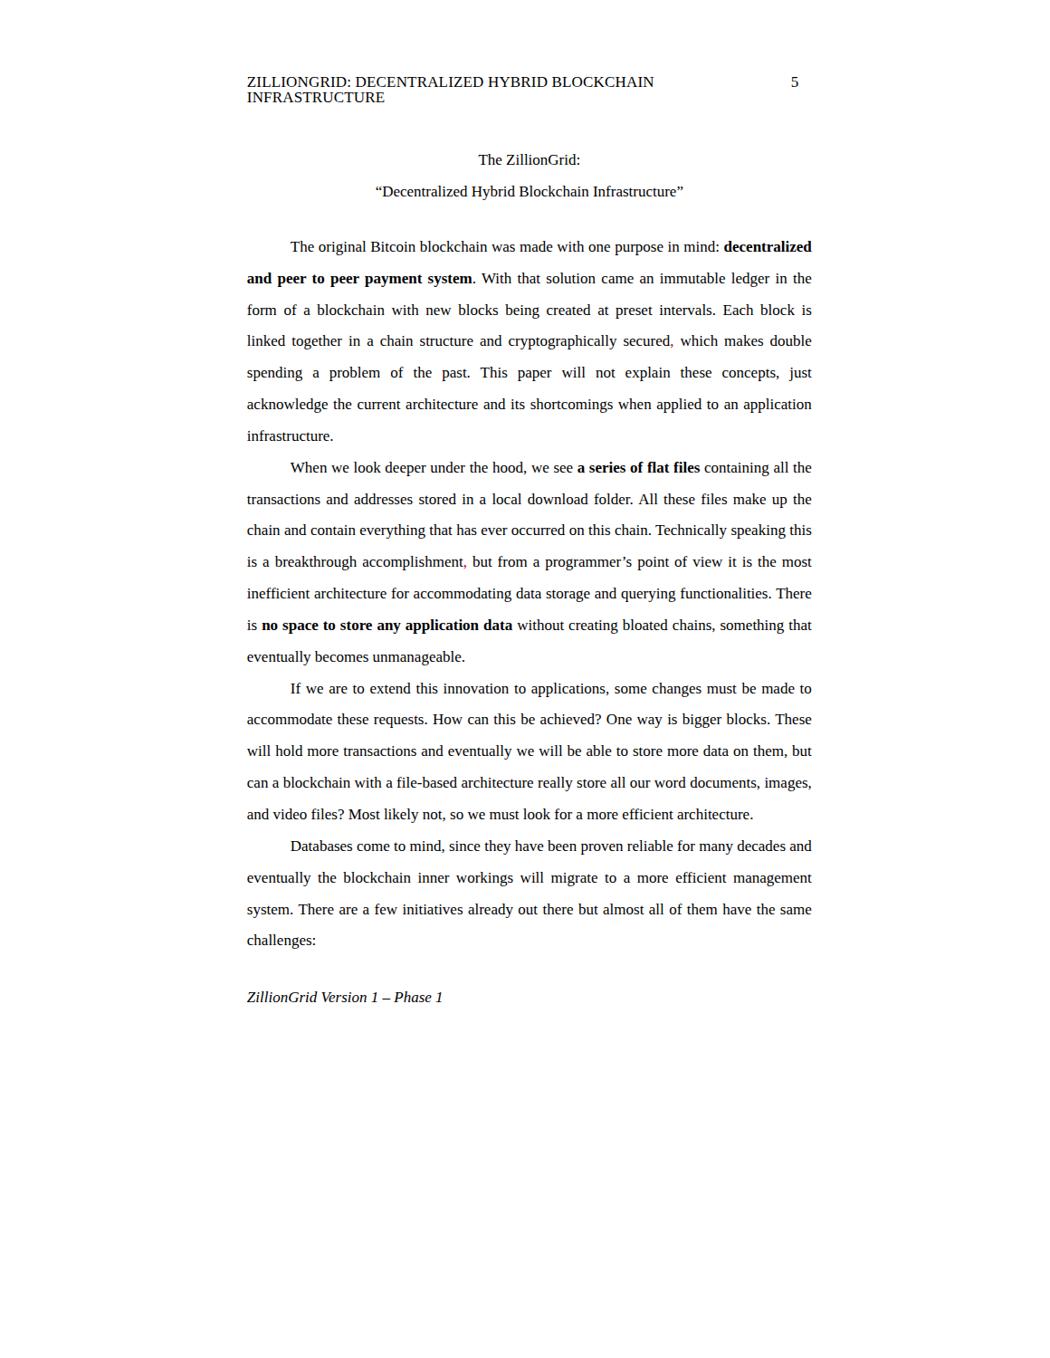ZillionGrid: Decentralized Hybrid Blockchain Infrastructure 5
The ZillionGrid: “Decentralized Hybrid Blockchain Infrastructure”
The original Bitcoin blockchain was made with one purpose in mind: decentralized and peer to peer payment system. With that solution came an immutable ledger in the form of a blockchain with new blocks being created at preset intervals. Each block is linked together in a chain structure and cryptographically secured, which makes double spending a problem of the past. This paper will not explain these concepts, just acknowledge the current architecture and its shortcomings when applied to an application infrastructure.
When we look deeper under the hood, we see a series of flat files containing all the transactions and addresses stored in a local download folder. All these files make up the chain and contain everything that has ever occurred on this chain. Technically speaking this is a breakthrough accomplishment, but from a programmer’s point of view it is the most inefficient architecture for accommodating data storage and querying functionalities. There is no space to store any application data without creating bloated chains, something that eventually becomes unmanageable.
If we are to extend this innovation to applications, some changes must be made to accommodate these requests. How can this be achieved? One way is bigger blocks. These will hold more transactions and eventually we will be able to store more data on them, but can a blockchain with a file-based architecture really store all our word documents, images, and video files? Most likely not, so we must look for a more efficient architecture.
Databases come to mind, since they have been proven reliable for many decades and eventually the blockchain inner workings will migrate to a more efficient management system. There are a few initiatives already out there but almost all of them have the same challenges:
ZillionGrid Version 1 – Phase 1